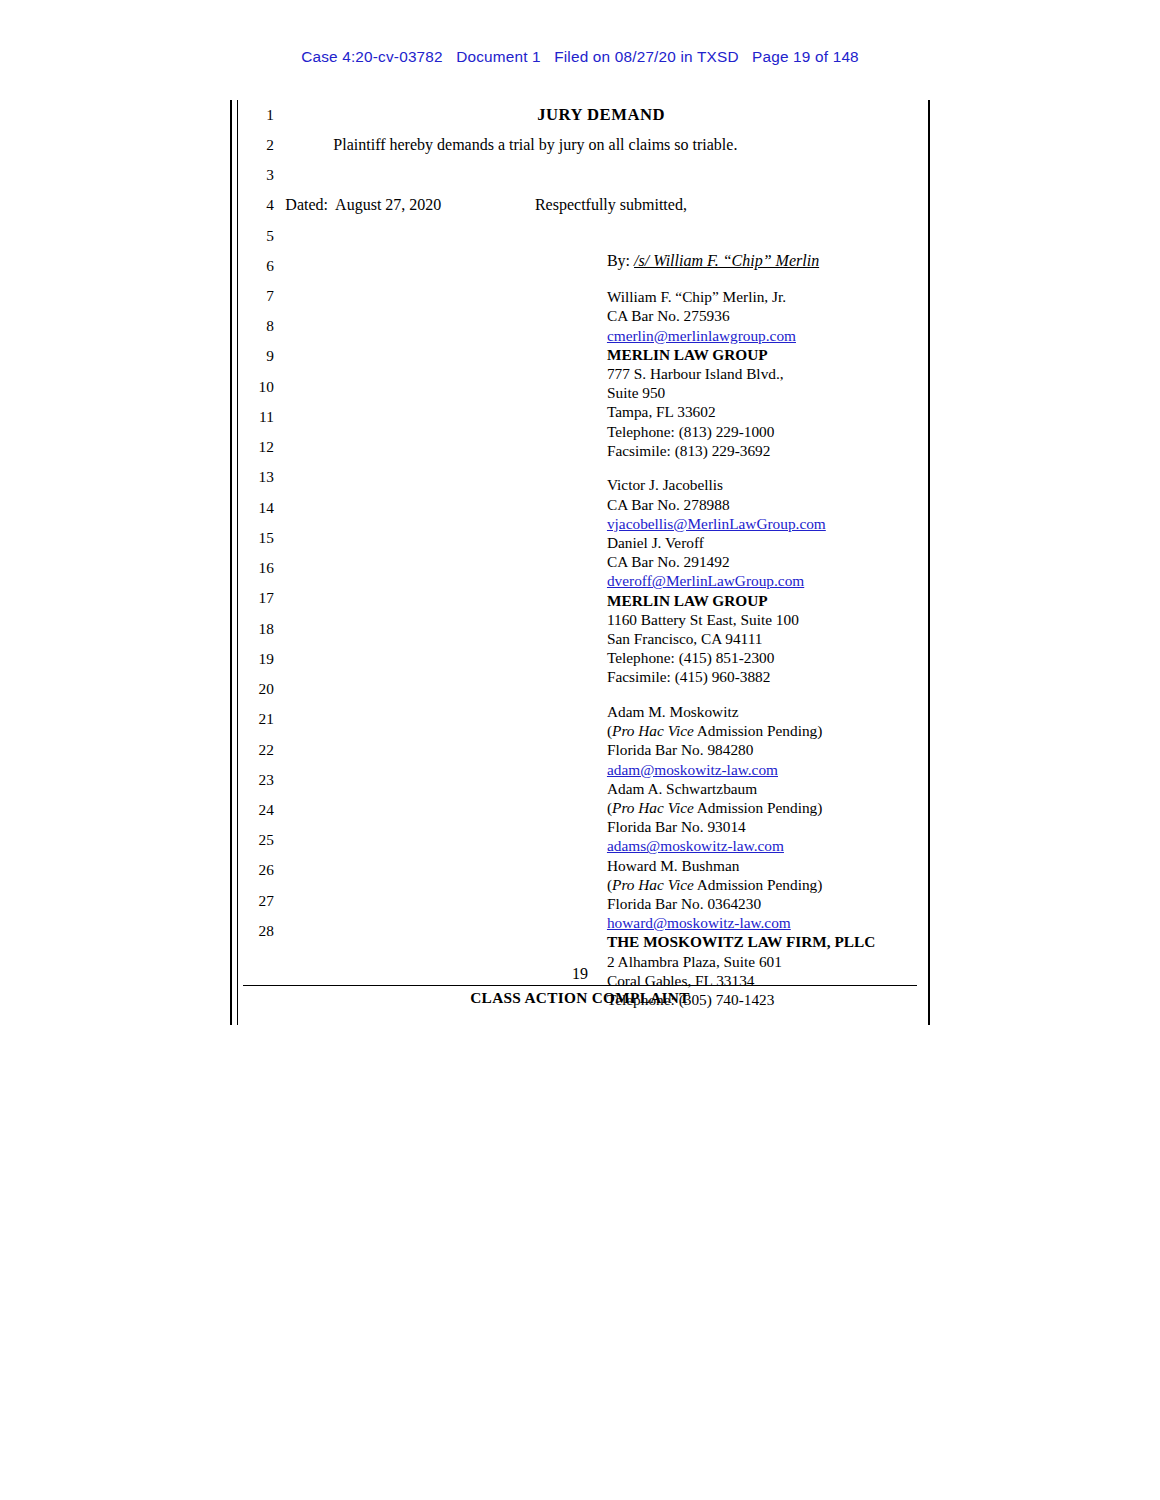Case 4:20-cv-03782 Document 1 Filed on 08/27/20 in TXSD Page 19 of 148
1
2
3
4
5
6
7
8
9
10
11
12
13
14
15
16
17
18
19
20
21
22
23
24
25
26
27
28
JURY DEMAND
Plaintiff hereby demands a trial by jury on all claims so triable.
Dated: August 27, 2020 Respectfully submitted,
By: /s/ William F. “Chip” Merlin
William F. “Chip” Merlin, Jr.
CA Bar No. 275936
cmerlin@merlinlawgroup.com
MERLIN LAW GROUP
777 S. Harbour Island Blvd.,
Suite 950
Tampa, FL 33602
Telephone: (813) 229-1000
Facsimile: (813) 229-3692
Victor J. Jacobellis
CA Bar No. 278988
vjacobellis@MerlinLawGroup.com
Daniel J. Veroff
CA Bar No. 291492
dveroff@MerlinLawGroup.com
MERLIN LAW GROUP
1160 Battery St East, Suite 100
San Francisco, CA 94111
Telephone: (415) 851-2300
Facsimile: (415) 960-3882
Adam M. Moskowitz
(Pro Hac Vice Admission Pending)
Florida Bar No. 984280
adam@moskowitz-law.com
Adam A. Schwartzbaum
(Pro Hac Vice Admission Pending)
Florida Bar No. 93014
adams@moskowitz-law.com
Howard M. Bushman
(Pro Hac Vice Admission Pending)
Florida Bar No. 0364230
howard@moskowitz-law.com
THE MOSKOWITZ LAW FIRM, PLLC
2 Alhambra Plaza, Suite 601
Coral Gables, FL 33134
Telephone: (305) 740-1423
19
CLASS ACTION COMPLAINT